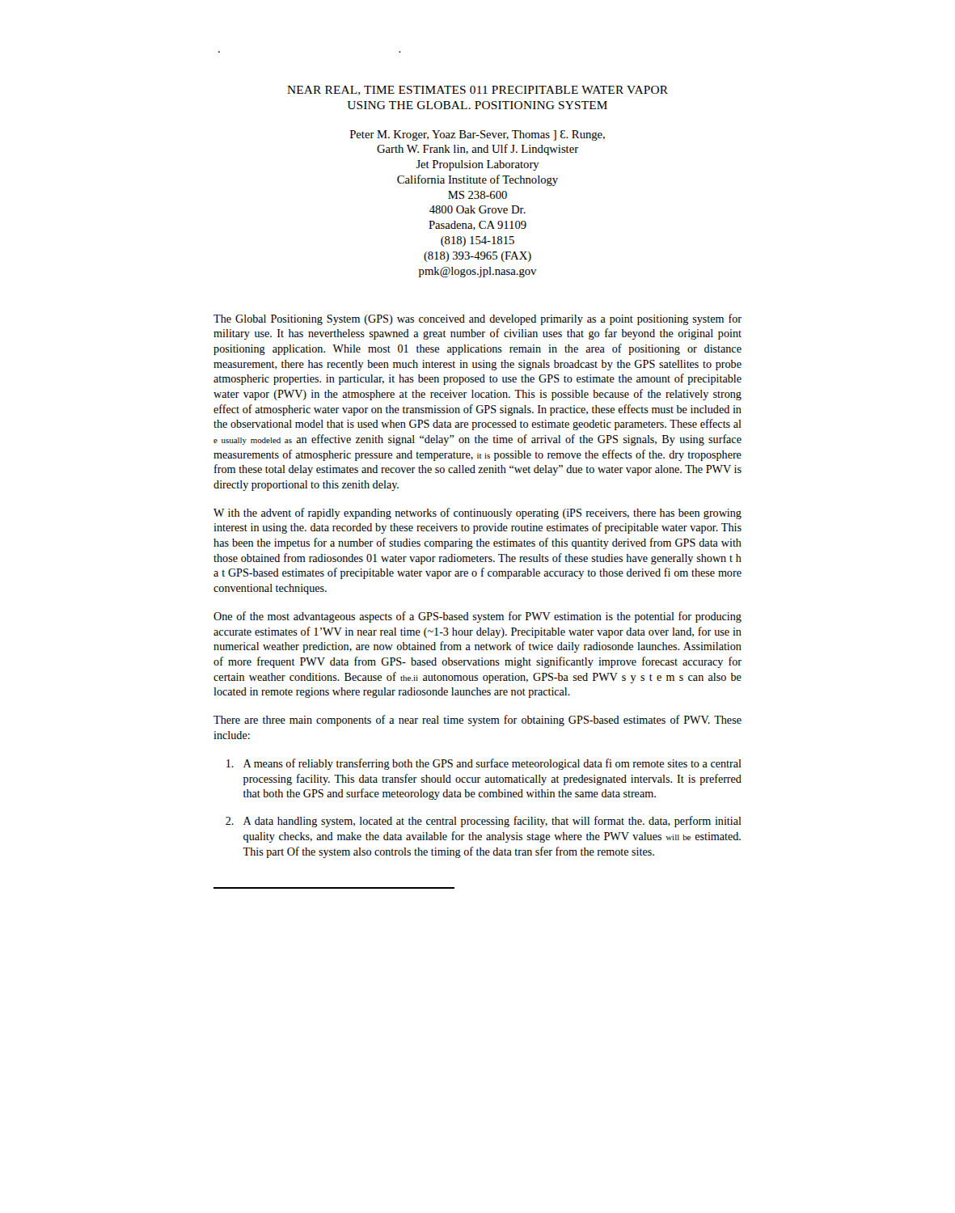. .
NEAR REAL, TIME ESTIMATES 011 PRECIPITABLE WATER VAPOR
USING THE GLOBAL. POSITIONING SYSTEM
Peter M. Kroger, Yoaz Bar-Sever, Thomas ] Ɛ. Runge, Garth W. Frank lin, and Ulf J. Lindqwister Jet Propulsion Laboratory California Institute of Technology MS 238-600 4800 Oak Grove Dr. Pasadena, CA 91109 (818) 154-1815 (818) 393-4965 (FAX) pmk@logos.jpl.nasa.gov
The Global Positioning System (GPS) was conceived and developed primarily as a point positioning system for military use. It has nevertheless spawned a great number of civilian uses that go far beyond the original point positioning application. While most 01 these applications remain in the area of positioning or distance measurement, there has recently been much interest in using the signals broadcast by the GPS satellites to probe atmospheric properties. in particular, it has been proposed to use the GPS to estimate the amount of precipitable water vapor (PWV) in the atmosphere at the receiver location. This is possible because of the relatively strong effect of atmospheric water vapor on the transmission of GPS signals. In practice, these effects must be included in the observational model that is used when GPS data are processed to estimate geodetic parameters. These effects al e usually modeled as an effective zenith signal “delay” on the time of arrival of the GPS signals, By using surface measurements of atmospheric pressure and temperature, it is possible to remove the effects of the. dry troposphere from these total delay estimates and recover the so called zenith “wet delay” due to water vapor alone. The PWV is directly proportional to this zenith delay.
W ith the advent of rapidly expanding networks of continuously operating (iPS receivers, there has been growing interest in using the. data recorded by these receivers to provide routine estimates of precipitable water vapor. This has been the impetus for a number of studies comparing the estimates of this quantity derived from GPS data with those obtained from radiosondes 01 water vapor radiometers. The results of these studies have generally shown t h a t GPS-based estimates of precipitable water vapor are o f comparable accuracy to those derived fi om these more conventional techniques.
One of the most advantageous aspects of a GPS-based system for PWV estimation is the potential for producing accurate estimates of 1’WV in near real time (~1-3 hour delay). Precipitable water vapor data over land, for use in numerical weather prediction, are now obtained from a network of twice daily radiosonde launches. Assimilation of more frequent PWV data from GPS- based observations might significantly improve forecast accuracy for certain weather conditions. Because of the.ii autonomous operation, GPS-ba sed PWV s y s t e m s can also be located in remote regions where regular radiosonde launches are not practical.
There are three main components of a near real time system for obtaining GPS-based estimates of PWV. These include:
A means of reliably transferring both the GPS and surface meteorological data fi om remote sites to a central processing facility. This data transfer should occur automatically at predesignated intervals. It is preferred that both the GPS and surface meteorology data be combined within the same data stream.
A data handling system, located at the central processing facility, that will format the. data, perform initial quality checks, and make the data available for the analysis stage where the PWV values will be estimated. This part Of the system also controls the timing of the data tran sfer from the remote sites.